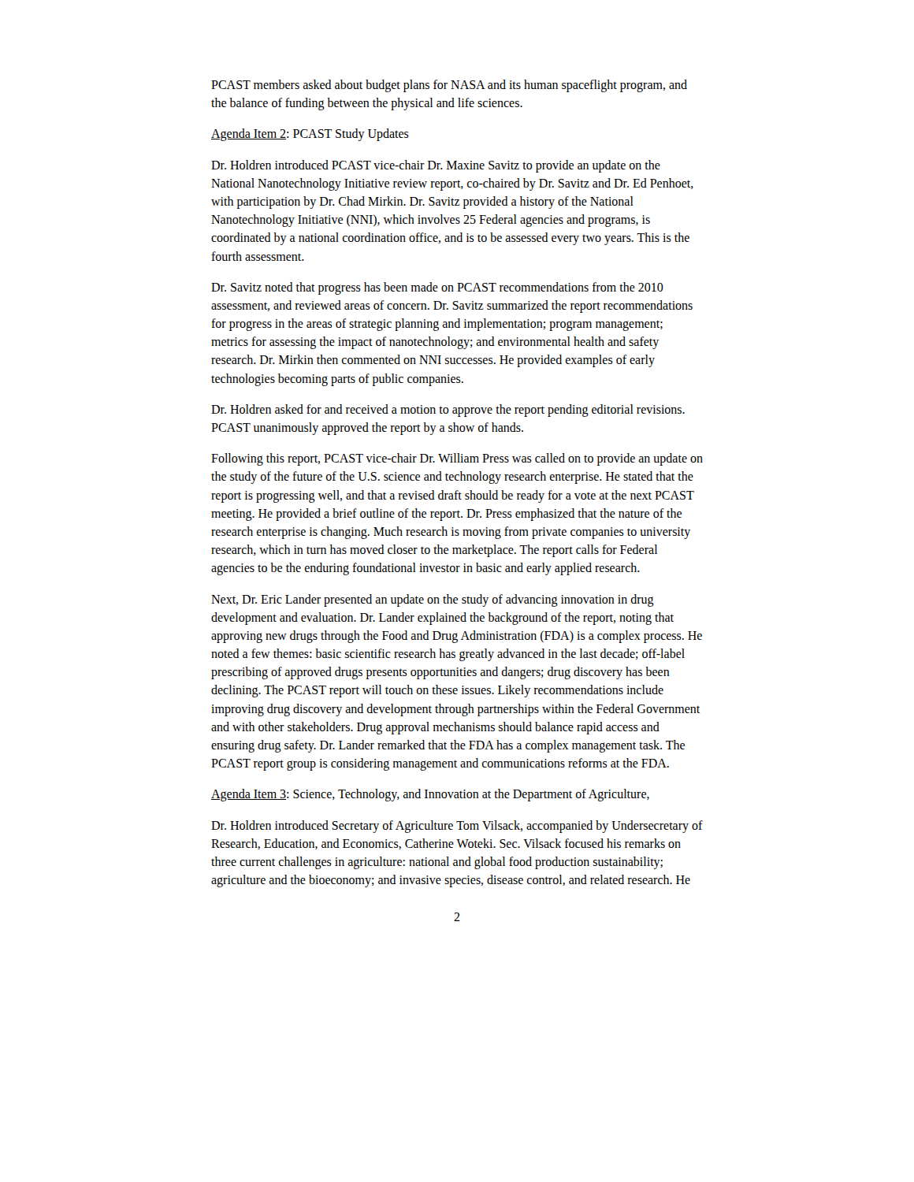PCAST members asked about budget plans for NASA and its human spaceflight program, and the balance of funding between the physical and life sciences.
Agenda Item 2: PCAST Study Updates
Dr. Holdren introduced PCAST vice-chair Dr. Maxine Savitz to provide an update on the National Nanotechnology Initiative review report, co-chaired by Dr. Savitz and Dr. Ed Penhoet, with participation by Dr. Chad Mirkin. Dr. Savitz provided a history of the National Nanotechnology Initiative (NNI), which involves 25 Federal agencies and programs, is coordinated by a national coordination office, and is to be assessed every two years. This is the fourth assessment.
Dr. Savitz noted that progress has been made on PCAST recommendations from the 2010 assessment, and reviewed areas of concern. Dr. Savitz summarized the report recommendations for progress in the areas of strategic planning and implementation; program management; metrics for assessing the impact of nanotechnology; and environmental health and safety research. Dr. Mirkin then commented on NNI successes. He provided examples of early technologies becoming parts of public companies.
Dr. Holdren asked for and received a motion to approve the report pending editorial revisions. PCAST unanimously approved the report by a show of hands.
Following this report, PCAST vice-chair Dr. William Press was called on to provide an update on the study of the future of the U.S. science and technology research enterprise. He stated that the report is progressing well, and that a revised draft should be ready for a vote at the next PCAST meeting. He provided a brief outline of the report. Dr. Press emphasized that the nature of the research enterprise is changing. Much research is moving from private companies to university research, which in turn has moved closer to the marketplace. The report calls for Federal agencies to be the enduring foundational investor in basic and early applied research.
Next, Dr. Eric Lander presented an update on the study of advancing innovation in drug development and evaluation. Dr. Lander explained the background of the report, noting that approving new drugs through the Food and Drug Administration (FDA) is a complex process. He noted a few themes: basic scientific research has greatly advanced in the last decade; off-label prescribing of approved drugs presents opportunities and dangers; drug discovery has been declining. The PCAST report will touch on these issues. Likely recommendations include improving drug discovery and development through partnerships within the Federal Government and with other stakeholders. Drug approval mechanisms should balance rapid access and ensuring drug safety. Dr. Lander remarked that the FDA has a complex management task. The PCAST report group is considering management and communications reforms at the FDA.
Agenda Item 3: Science, Technology, and Innovation at the Department of Agriculture,
Dr. Holdren introduced Secretary of Agriculture Tom Vilsack, accompanied by Undersecretary of Research, Education, and Economics, Catherine Woteki. Sec. Vilsack focused his remarks on three current challenges in agriculture: national and global food production sustainability; agriculture and the bioeconomy; and invasive species, disease control, and related research. He
2